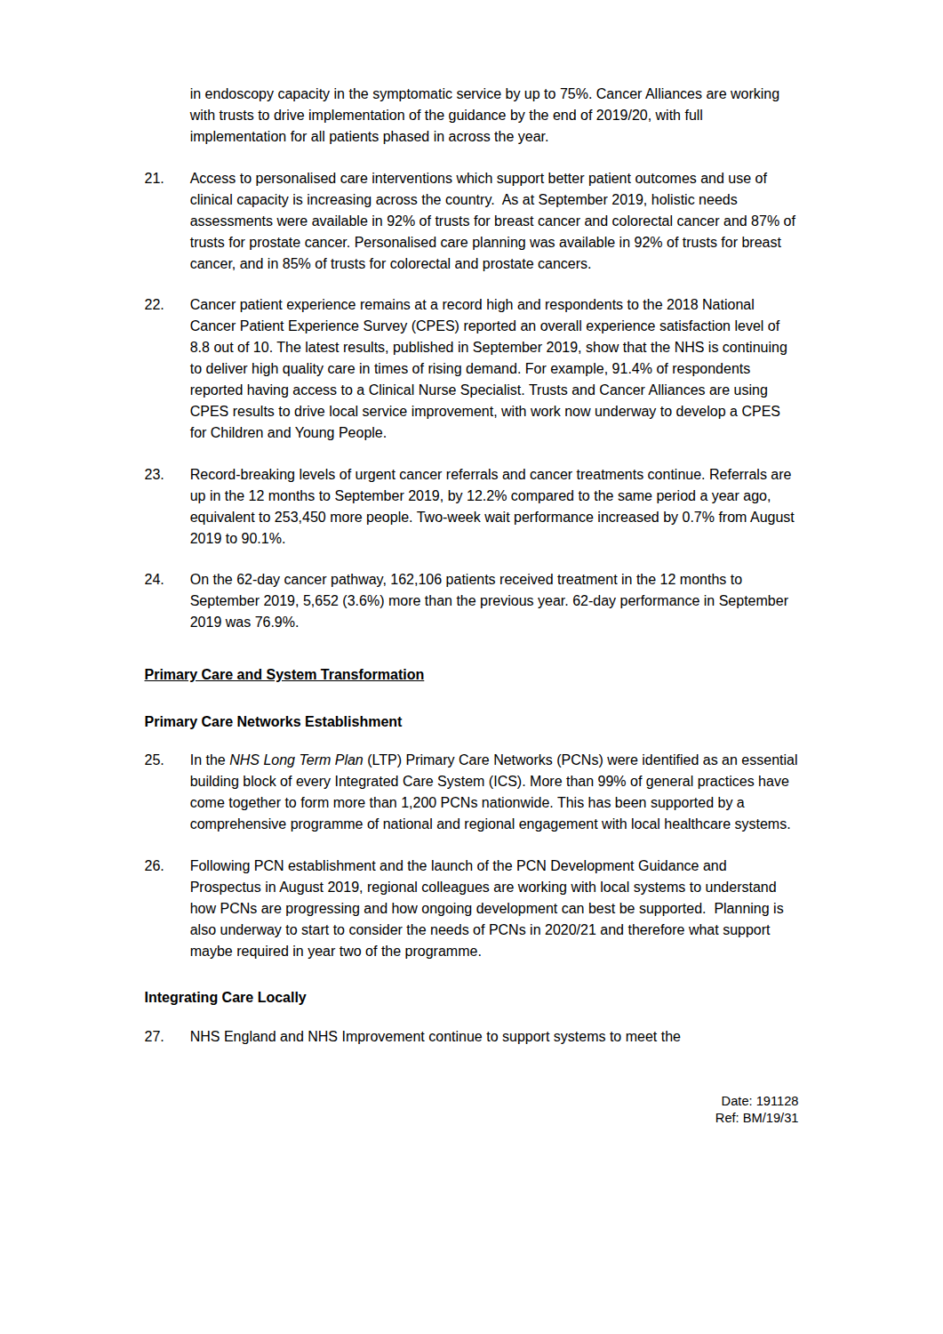in endoscopy capacity in the symptomatic service by up to 75%. Cancer Alliances are working with trusts to drive implementation of the guidance by the end of 2019/20, with full implementation for all patients phased in across the year.
21. Access to personalised care interventions which support better patient outcomes and use of clinical capacity is increasing across the country. As at September 2019, holistic needs assessments were available in 92% of trusts for breast cancer and colorectal cancer and 87% of trusts for prostate cancer. Personalised care planning was available in 92% of trusts for breast cancer, and in 85% of trusts for colorectal and prostate cancers.
22. Cancer patient experience remains at a record high and respondents to the 2018 National Cancer Patient Experience Survey (CPES) reported an overall experience satisfaction level of 8.8 out of 10. The latest results, published in September 2019, show that the NHS is continuing to deliver high quality care in times of rising demand. For example, 91.4% of respondents reported having access to a Clinical Nurse Specialist. Trusts and Cancer Alliances are using CPES results to drive local service improvement, with work now underway to develop a CPES for Children and Young People.
23. Record-breaking levels of urgent cancer referrals and cancer treatments continue. Referrals are up in the 12 months to September 2019, by 12.2% compared to the same period a year ago, equivalent to 253,450 more people. Two-week wait performance increased by 0.7% from August 2019 to 90.1%.
24. On the 62-day cancer pathway, 162,106 patients received treatment in the 12 months to September 2019, 5,652 (3.6%) more than the previous year. 62-day performance in September 2019 was 76.9%.
Primary Care and System Transformation
Primary Care Networks Establishment
25. In the NHS Long Term Plan (LTP) Primary Care Networks (PCNs) were identified as an essential building block of every Integrated Care System (ICS). More than 99% of general practices have come together to form more than 1,200 PCNs nationwide. This has been supported by a comprehensive programme of national and regional engagement with local healthcare systems.
26. Following PCN establishment and the launch of the PCN Development Guidance and Prospectus in August 2019, regional colleagues are working with local systems to understand how PCNs are progressing and how ongoing development can best be supported. Planning is also underway to start to consider the needs of PCNs in 2020/21 and therefore what support maybe required in year two of the programme.
Integrating Care Locally
27. NHS England and NHS Improvement continue to support systems to meet the
Date: 191128
Ref: BM/19/31